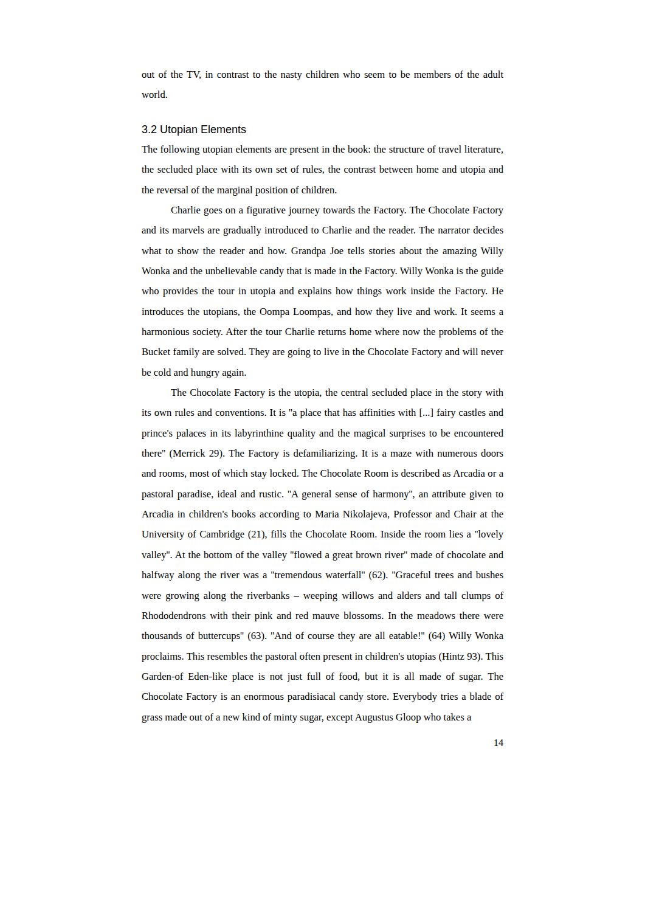out of the TV, in contrast to the nasty children who seem to be members of the adult world.
3.2 Utopian Elements
The following utopian elements are present in the book: the structure of travel literature, the secluded place with its own set of rules, the contrast between home and utopia and the reversal of the marginal position of children.
Charlie goes on a figurative journey towards the Factory. The Chocolate Factory and its marvels are gradually introduced to Charlie and the reader. The narrator decides what to show the reader and how. Grandpa Joe tells stories about the amazing Willy Wonka and the unbelievable candy that is made in the Factory. Willy Wonka is the guide who provides the tour in utopia and explains how things work inside the Factory. He introduces the utopians, the Oompa Loompas, and how they live and work. It seems a harmonious society. After the tour Charlie returns home where now the problems of the Bucket family are solved. They are going to live in the Chocolate Factory and will never be cold and hungry again.
The Chocolate Factory is the utopia, the central secluded place in the story with its own rules and conventions. It is ''a place that has affinities with [...] fairy castles and prince's palaces in its labyrinthine quality and the magical surprises to be encountered there'' (Merrick 29). The Factory is defamiliarizing. It is a maze with numerous doors and rooms, most of which stay locked. The Chocolate Room is described as Arcadia or a pastoral paradise, ideal and rustic. ''A general sense of harmony'', an attribute given to Arcadia in children's books according to Maria Nikolajeva, Professor and Chair at the University of Cambridge (21), fills the Chocolate Room. Inside the room lies a ''lovely valley''. At the bottom of the valley ''flowed a great brown river'' made of chocolate and halfway along the river was a ''tremendous waterfall'' (62). ''Graceful trees and bushes were growing along the riverbanks – weeping willows and alders and tall clumps of Rhododendrons with their pink and red mauve blossoms. In the meadows there were thousands of buttercups'' (63). ''And of course they are all eatable!'' (64) Willy Wonka proclaims. This resembles the pastoral often present in children's utopias (Hintz 93). This Garden-of Eden-like place is not just full of food, but it is all made of sugar. The Chocolate Factory is an enormous paradisiacal candy store. Everybody tries a blade of grass made out of a new kind of minty sugar, except Augustus Gloop who takes a
14